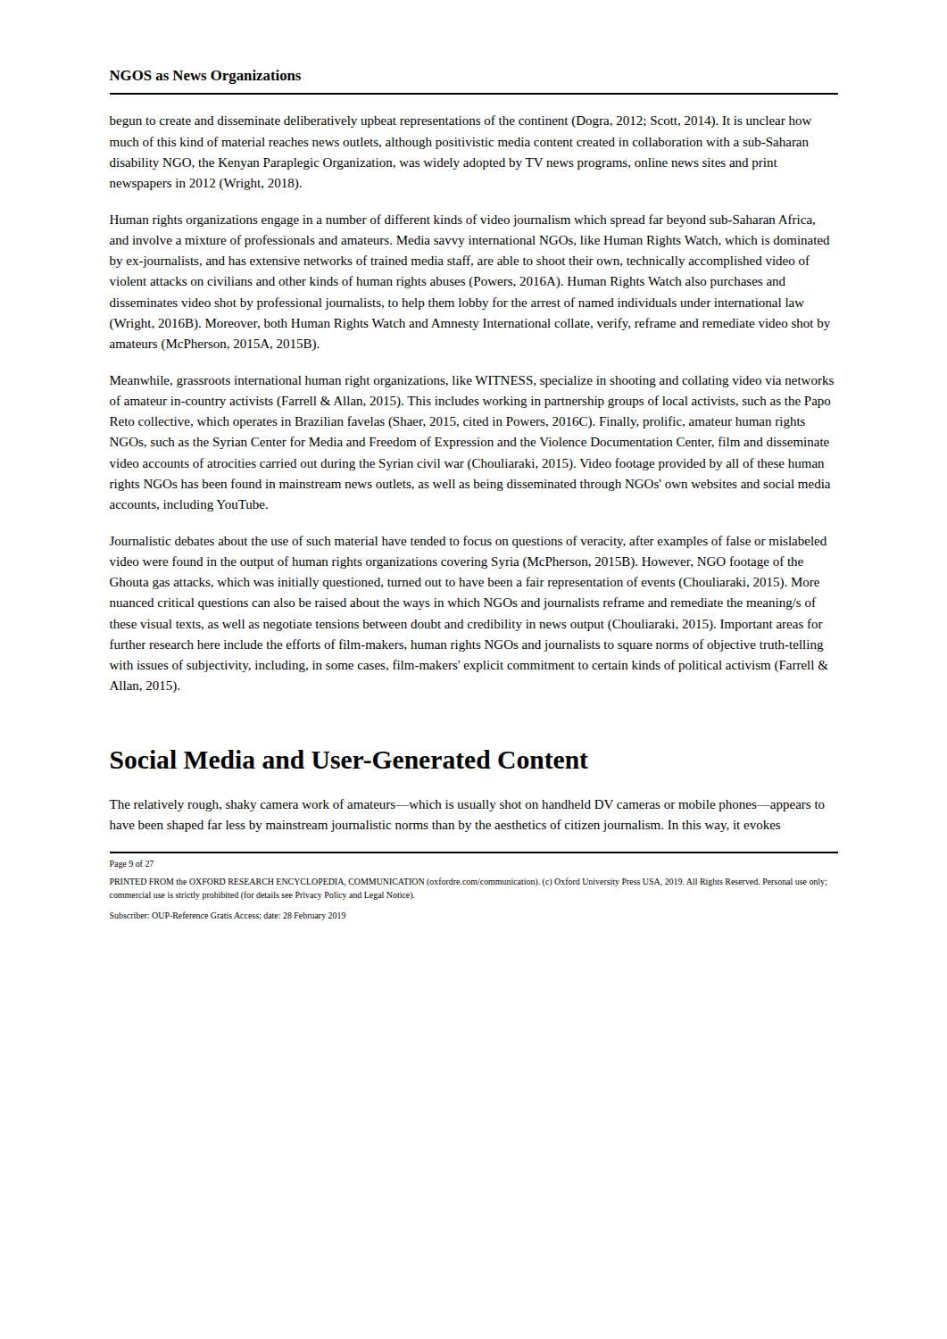NGOS as News Organizations
begun to create and disseminate deliberatively upbeat representations of the continent (Dogra, 2012; Scott, 2014). It is unclear how much of this kind of material reaches news outlets, although positivistic media content created in collaboration with a sub-Saharan disability NGO, the Kenyan Paraplegic Organization, was widely adopted by TV news programs, online news sites and print newspapers in 2012 (Wright, 2018).
Human rights organizations engage in a number of different kinds of video journalism which spread far beyond sub-Saharan Africa, and involve a mixture of professionals and amateurs. Media savvy international NGOs, like Human Rights Watch, which is dominated by ex-journalists, and has extensive networks of trained media staff, are able to shoot their own, technically accomplished video of violent attacks on civilians and other kinds of human rights abuses (Powers, 2016A). Human Rights Watch also purchases and disseminates video shot by professional journalists, to help them lobby for the arrest of named individuals under international law (Wright, 2016B). Moreover, both Human Rights Watch and Amnesty International collate, verify, reframe and remediate video shot by amateurs (McPherson, 2015A, 2015B).
Meanwhile, grassroots international human right organizations, like WITNESS, specialize in shooting and collating video via networks of amateur in-country activists (Farrell & Allan, 2015). This includes working in partnership groups of local activists, such as the Papo Reto collective, which operates in Brazilian favelas (Shaer, 2015, cited in Powers, 2016C). Finally, prolific, amateur human rights NGOs, such as the Syrian Center for Media and Freedom of Expression and the Violence Documentation Center, film and disseminate video accounts of atrocities carried out during the Syrian civil war (Chouliaraki, 2015). Video footage provided by all of these human rights NGOs has been found in mainstream news outlets, as well as being disseminated through NGOs' own websites and social media accounts, including YouTube.
Journalistic debates about the use of such material have tended to focus on questions of veracity, after examples of false or mislabeled video were found in the output of human rights organizations covering Syria (McPherson, 2015B). However, NGO footage of the Ghouta gas attacks, which was initially questioned, turned out to have been a fair representation of events (Chouliaraki, 2015). More nuanced critical questions can also be raised about the ways in which NGOs and journalists reframe and remediate the meaning/s of these visual texts, as well as negotiate tensions between doubt and credibility in news output (Chouliaraki, 2015). Important areas for further research here include the efforts of film-makers, human rights NGOs and journalists to square norms of objective truth-telling with issues of subjectivity, including, in some cases, film-makers' explicit commitment to certain kinds of political activism (Farrell & Allan, 2015).
Social Media and User-Generated Content
The relatively rough, shaky camera work of amateurs—which is usually shot on handheld DV cameras or mobile phones—appears to have been shaped far less by mainstream journalistic norms than by the aesthetics of citizen journalism. In this way, it evokes
Page 9 of 27
PRINTED FROM the OXFORD RESEARCH ENCYCLOPEDIA, COMMUNICATION (oxfordre.com/communication). (c) Oxford University Press USA, 2019. All Rights Reserved. Personal use only; commercial use is strictly prohibited (for details see Privacy Policy and Legal Notice).
Subscriber: OUP-Reference Gratis Access; date: 28 February 2019